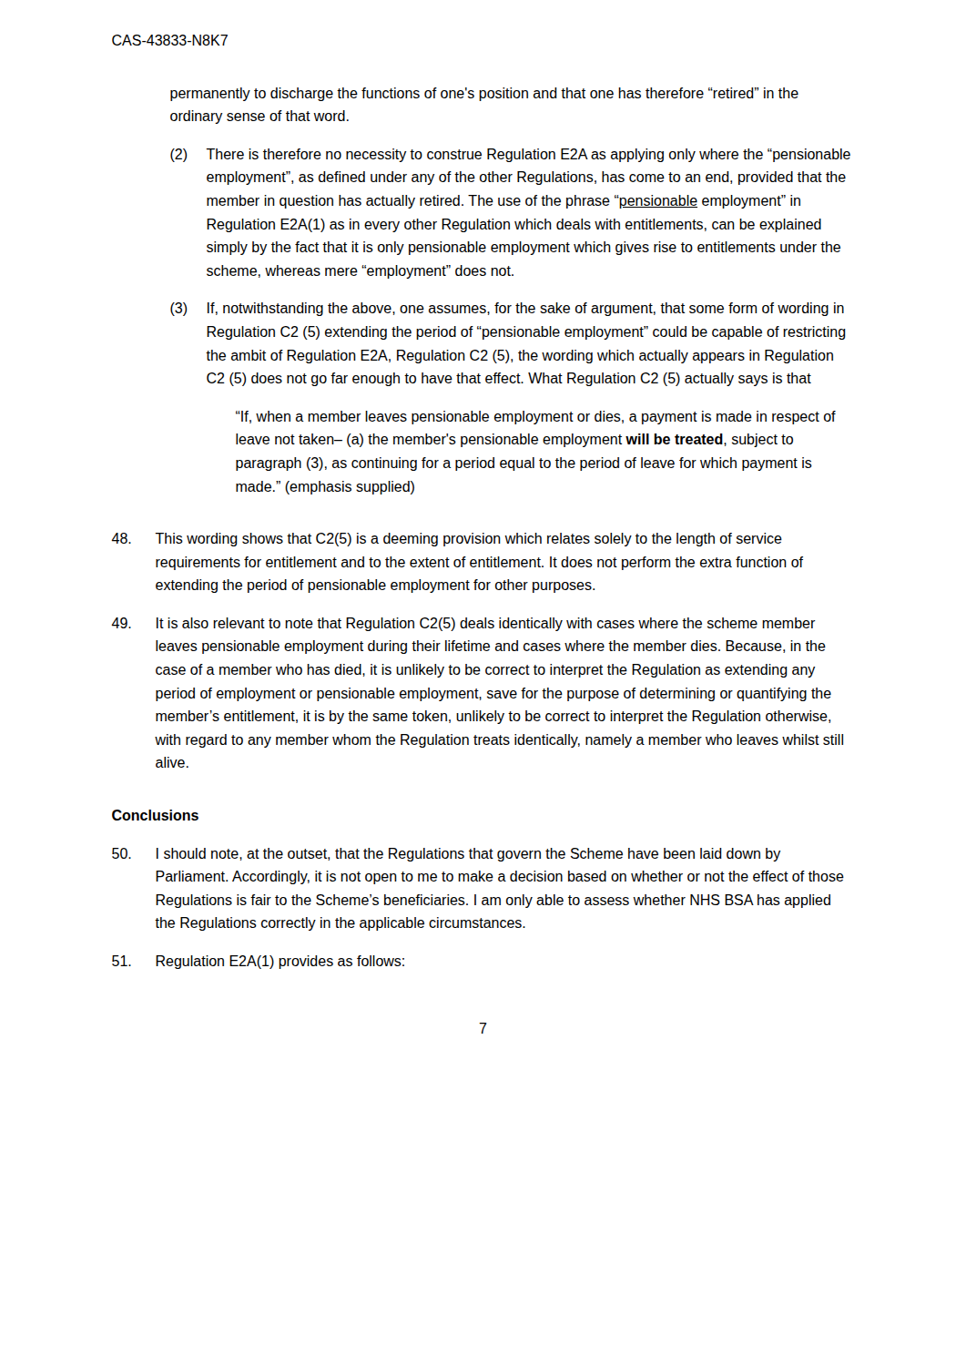CAS-43833-N8K7
permanently to discharge the functions of one's position and that one has therefore “retired” in the ordinary sense of that word.
(2) There is therefore no necessity to construe Regulation E2A as applying only where the “pensionable employment”, as defined under any of the other Regulations, has come to an end, provided that the member in question has actually retired. The use of the phrase “pensionable employment” in Regulation E2A(1) as in every other Regulation which deals with entitlements, can be explained simply by the fact that it is only pensionable employment which gives rise to entitlements under the scheme, whereas mere “employment” does not.
(3) If, notwithstanding the above, one assumes, for the sake of argument, that some form of wording in Regulation C2 (5) extending the period of “pensionable employment” could be capable of restricting the ambit of Regulation E2A, Regulation C2 (5), the wording which actually appears in Regulation C2 (5) does not go far enough to have that effect. What Regulation C2 (5) actually says is that
“If, when a member leaves pensionable employment or dies, a payment is made in respect of leave not taken– (a) the member's pensionable employment will be treated, subject to paragraph (3), as continuing for a period equal to the period of leave for which payment is made.” (emphasis supplied)
48. This wording shows that C2(5) is a deeming provision which relates solely to the length of service requirements for entitlement and to the extent of entitlement. It does not perform the extra function of extending the period of pensionable employment for other purposes.
49. It is also relevant to note that Regulation C2(5) deals identically with cases where the scheme member leaves pensionable employment during their lifetime and cases where the member dies. Because, in the case of a member who has died, it is unlikely to be correct to interpret the Regulation as extending any period of employment or pensionable employment, save for the purpose of determining or quantifying the member’s entitlement, it is by the same token, unlikely to be correct to interpret the Regulation otherwise, with regard to any member whom the Regulation treats identically, namely a member who leaves whilst still alive.
Conclusions
50. I should note, at the outset, that the Regulations that govern the Scheme have been laid down by Parliament. Accordingly, it is not open to me to make a decision based on whether or not the effect of those Regulations is fair to the Scheme’s beneficiaries. I am only able to assess whether NHS BSA has applied the Regulations correctly in the applicable circumstances.
51. Regulation E2A(1) provides as follows:
7